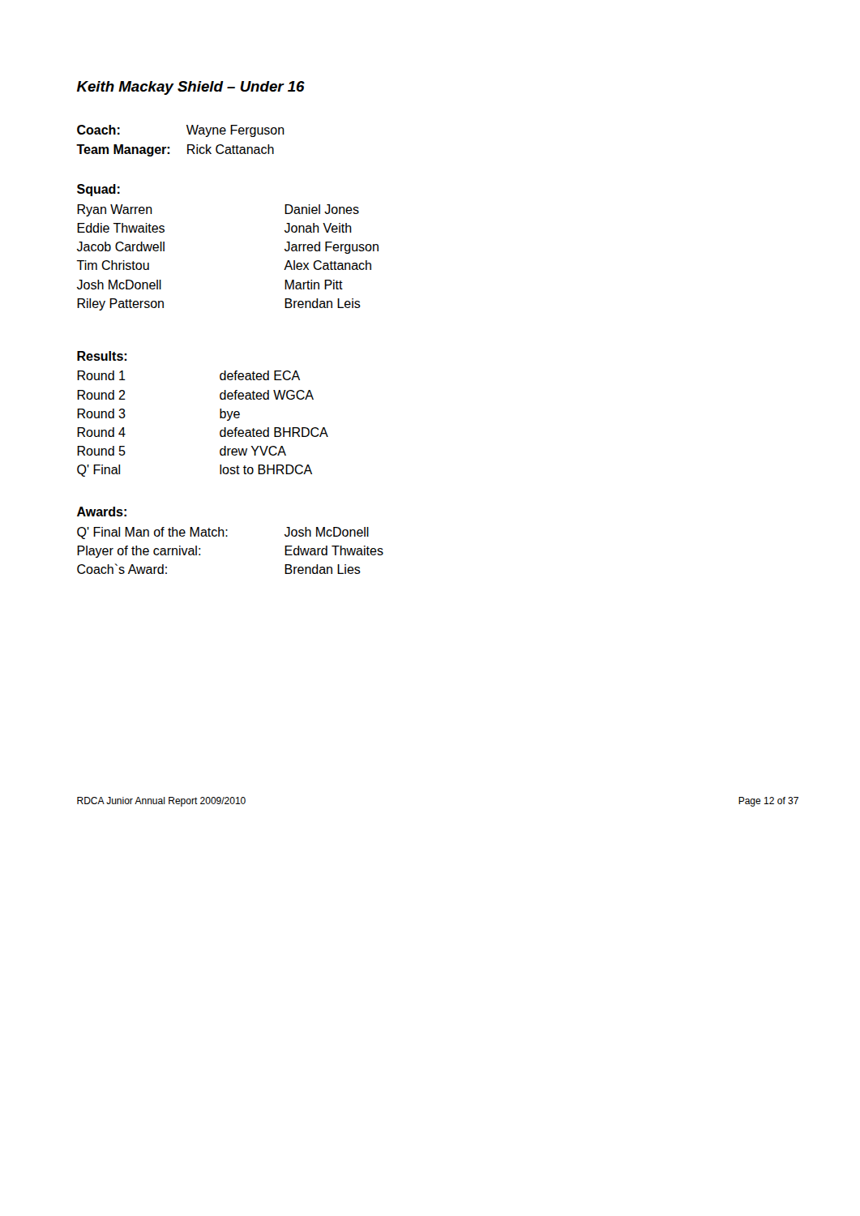Keith Mackay Shield – Under 16
| Coach: | Wayne Ferguson |
| Team Manager: | Rick Cattanach |
Squad:
| Ryan Warren | Daniel Jones |
| Eddie Thwaites | Jonah Veith |
| Jacob Cardwell | Jarred Ferguson |
| Tim Christou | Alex Cattanach |
| Josh McDonell | Martin Pitt |
| Riley Patterson | Brendan Leis |
Results:
| Round 1 | defeated ECA |
| Round 2 | defeated WGCA |
| Round 3 | bye |
| Round 4 | defeated BHRDCA |
| Round 5 | drew YVCA |
| Q' Final | lost to BHRDCA |
Awards:
| Q' Final Man of the Match: | Josh McDonell |
| Player of the carnival: | Edward Thwaites |
| Coach`s Award: | Brendan Lies |
RDCA Junior Annual Report 2009/2010 Page 12 of 37